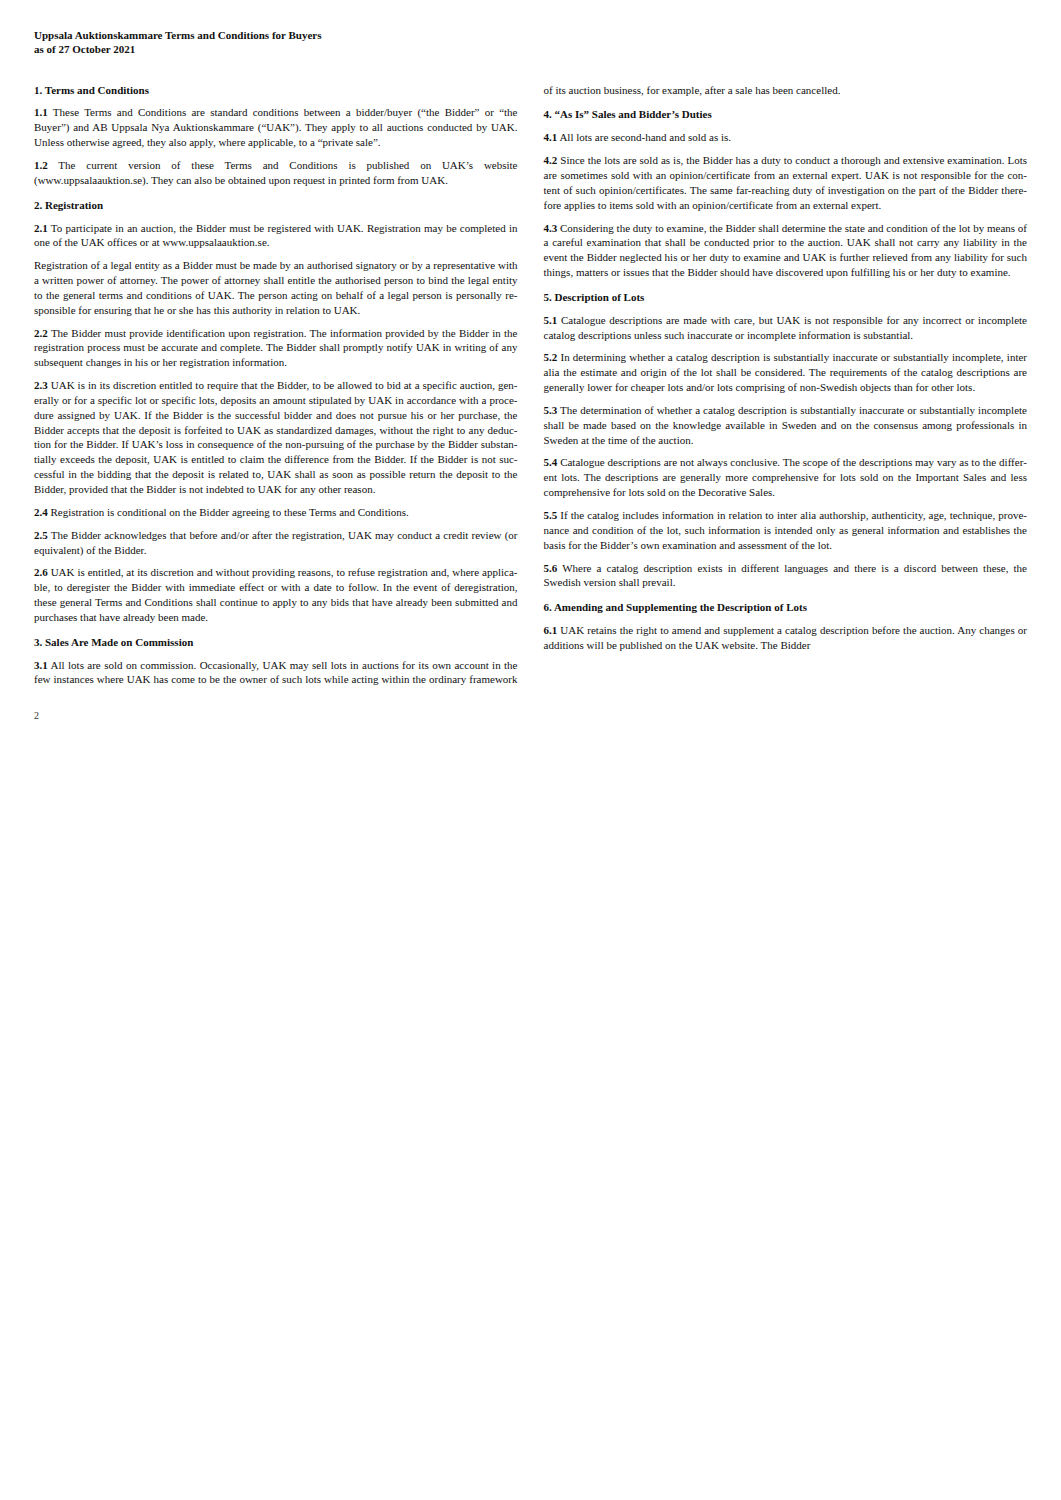Uppsala Auktionskammare Terms and Conditions for Buyers
as of 27 October 2021
1. Terms and Conditions
1.1 These Terms and Conditions are standard conditions between a bidder/buyer (“the Bidder” or “the Buyer”) and AB Uppsala Nya Auktionskammare (“UAK”). They apply to all auctions conducted by UAK. Unless otherwise agreed, they also apply, where applicable, to a “private sale”.
1.2 The current version of these Terms and Conditions is published on UAK’s website (www.uppsalaauktion.se). They can also be obtained upon request in printed form from UAK.
2. Registration
2.1 To participate in an auction, the Bidder must be registered with UAK. Registration may be completed in one of the UAK offices or at www.uppsalaauktion.se.
Registration of a legal entity as a Bidder must be made by an authorised signatory or by a representative with a written power of attorney. The power of attorney shall entitle the authorised person to bind the legal entity to the general terms and conditions of UAK. The person acting on behalf of a legal person is personally responsible for ensuring that he or she has this authority in relation to UAK.
2.2 The Bidder must provide identification upon registration. The information provided by the Bidder in the registration process must be accurate and complete. The Bidder shall promptly notify UAK in writing of any subsequent changes in his or her registration information.
2.3 UAK is in its discretion entitled to require that the Bidder, to be allowed to bid at a specific auction, generally or for a specific lot or specific lots, deposits an amount stipulated by UAK in accordance with a procedure assigned by UAK. If the Bidder is the successful bidder and does not pursue his or her purchase, the Bidder accepts that the deposit is forfeited to UAK as standardized damages, without the right to any deduction for the Bidder. If UAK’s loss in consequence of the non-pursuing of the purchase by the Bidder substantially exceeds the deposit, UAK is entitled to claim the difference from the Bidder. If the Bidder is not successful in the bidding that the deposit is related to, UAK shall as soon as possible return the deposit to the Bidder, provided that the Bidder is not indebted to UAK for any other reason.
2.4 Registration is conditional on the Bidder agreeing to these Terms and Conditions.
2.5 The Bidder acknowledges that before and/or after the registration, UAK may conduct a credit review (or equivalent) of the Bidder.
2.6 UAK is entitled, at its discretion and without providing reasons, to refuse registration and, where applicable, to deregister the Bidder with immediate effect or with a date to follow. In the event of deregistration, these general Terms and Conditions shall continue to apply to any bids that have already been submitted and purchases that have already been made.
3. Sales Are Made on Commission
3.1 All lots are sold on commission. Occasionally, UAK may sell lots in auctions for its own account in the few instances where UAK has come to be the owner of such lots while acting within the ordinary framework of its auction business, for example, after a sale has been cancelled.
4. “As Is” Sales and Bidder’s Duties
4.1 All lots are second-hand and sold as is.
4.2 Since the lots are sold as is, the Bidder has a duty to conduct a thorough and extensive examination. Lots are sometimes sold with an opinion/certificate from an external expert. UAK is not responsible for the content of such opinion/certificates. The same far-reaching duty of investigation on the part of the Bidder therefore applies to items sold with an opinion/certificate from an external expert.
4.3 Considering the duty to examine, the Bidder shall determine the state and condition of the lot by means of a careful examination that shall be conducted prior to the auction. UAK shall not carry any liability in the event the Bidder neglected his or her duty to examine and UAK is further relieved from any liability for such things, matters or issues that the Bidder should have discovered upon fulfilling his or her duty to examine.
5. Description of Lots
5.1 Catalogue descriptions are made with care, but UAK is not responsible for any incorrect or incomplete catalog descriptions unless such inaccurate or incomplete information is substantial.
5.2 In determining whether a catalog description is substantially inaccurate or substantially incomplete, inter alia the estimate and origin of the lot shall be considered. The requirements of the catalog descriptions are generally lower for cheaper lots and/or lots comprising of non-Swedish objects than for other lots.
5.3 The determination of whether a catalog description is substantially inaccurate or substantially incomplete shall be made based on the knowledge available in Sweden and on the consensus among professionals in Sweden at the time of the auction.
5.4 Catalogue descriptions are not always conclusive. The scope of the descriptions may vary as to the different lots. The descriptions are generally more comprehensive for lots sold on the Important Sales and less comprehensive for lots sold on the Decorative Sales.
5.5 If the catalog includes information in relation to inter alia authorship, authenticity, age, technique, provenance and condition of the lot, such information is intended only as general information and establishes the basis for the Bidder’s own examination and assessment of the lot.
5.6 Where a catalog description exists in different languages and there is a discord between these, the Swedish version shall prevail.
6. Amending and Supplementing the Description of Lots
6.1 UAK retains the right to amend and supplement a catalog description before the auction. Any changes or additions will be published on the UAK website. The Bidder
2